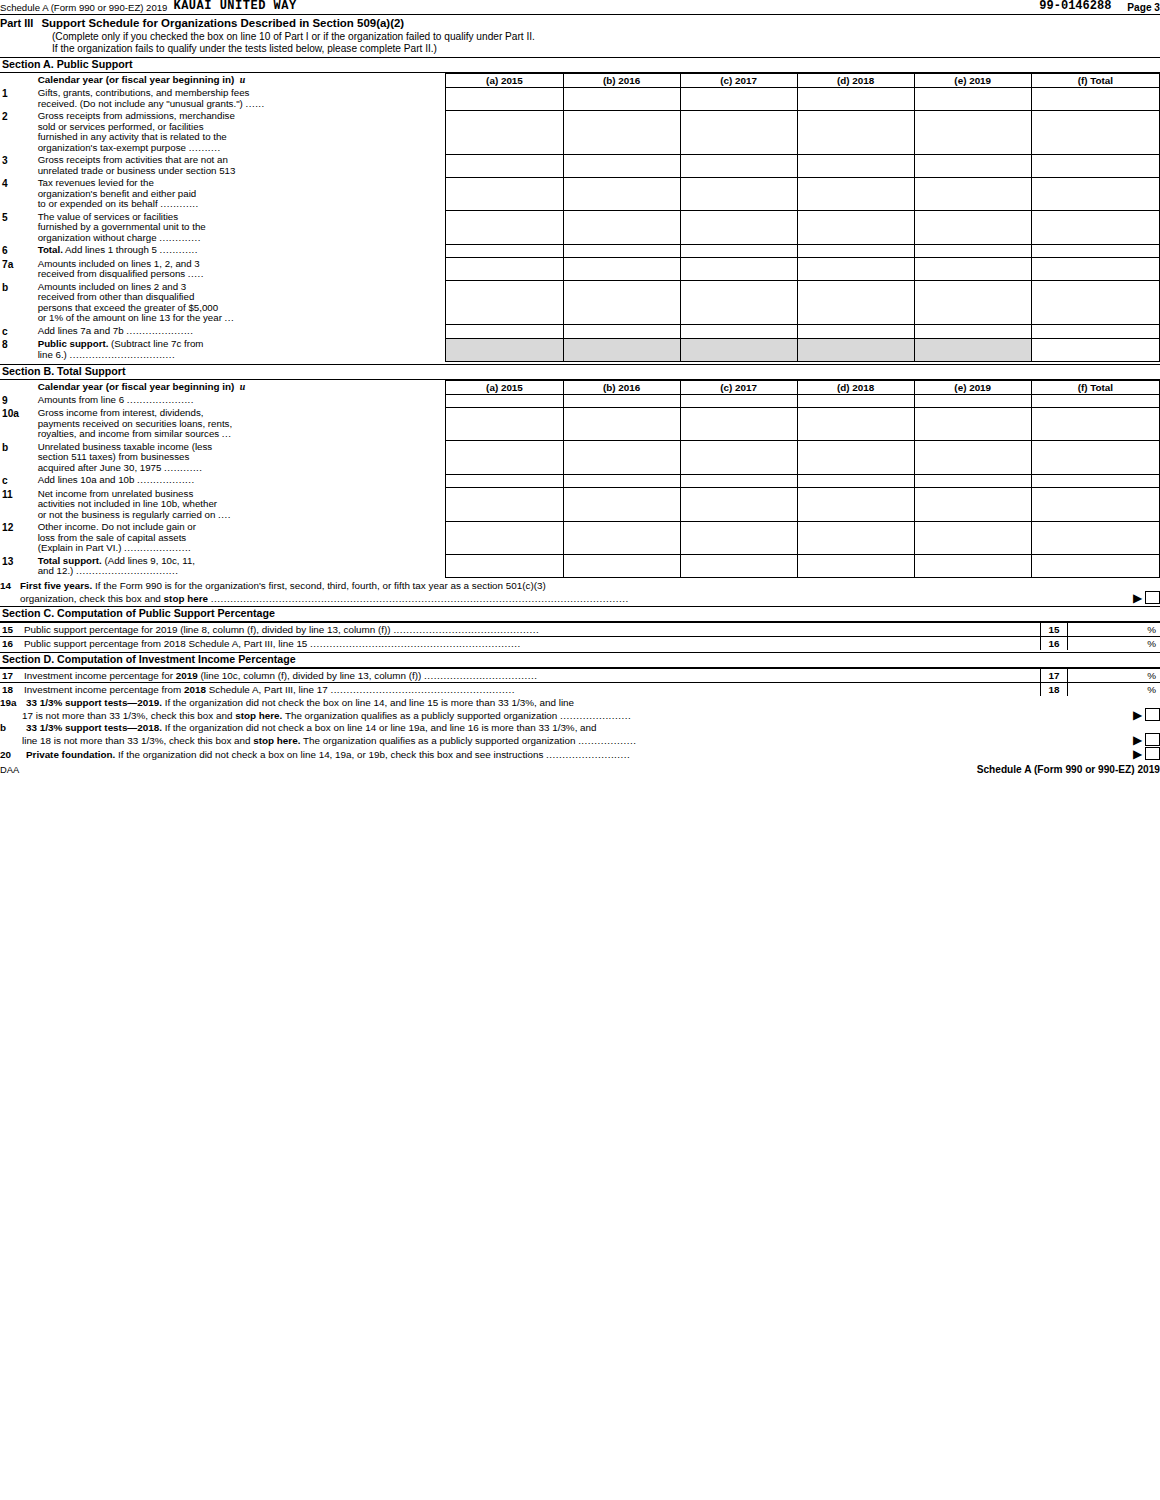Schedule A (Form 990 or 990-EZ) 2019
KAUAI UNITED WAY
99-0146288
Page 3
Part III
Support Schedule for Organizations Described in Section 509(a)(2)
(Complete only if you checked the box on line 10 of Part I or if the organization failed to qualify under Part II.
If the organization fails to qualify under the tests listed below, please complete Part II.)
Section A. Public Support
| | Calendar year (or fiscal year beginning in) u | (a) 2015 | (b) 2016 | (c) 2017 | (d) 2018 | (e) 2019 | (f) Total |
| 1 | Gifts, grants, contributions, and membership fees received. (Do not include any "unusual grants.") ...... | | | | | | |
| 2 | Gross receipts from admissions, merchandise sold or services performed, or facilities furnished in any activity that is related to the organization's tax-exempt purpose .......... | | | | | | |
| 3 | Gross receipts from activities that are not an unrelated trade or business under section 513 | | | | | | |
| 4 | Tax revenues levied for the organization's benefit and either paid to or expended on its behalf ............ | | | | | | |
| 5 | The value of services or facilities furnished by a governmental unit to the organization without charge ............. | | | | | | |
| 6 | Total. Add lines 1 through 5 ............ | | | | | | |
| 7a | Amounts included on lines 1, 2, and 3 received from disqualified persons ..... | | | | | | |
| b | Amounts included on lines 2 and 3 received from other than disqualified persons that exceed the greater of $5,000 or 1% of the amount on line 13 for the year ... | | | | | | |
| c | Add lines 7a and 7b ..................... | | | | | | |
| 8 | Public support. (Subtract line 7c from line 6.) ................................. | | | | | | |
Section B. Total Support
| | Calendar year (or fiscal year beginning in) u | (a) 2015 | (b) 2016 | (c) 2017 | (d) 2018 | (e) 2019 | (f) Total |
| 9 | Amounts from line 6 ..................... | | | | | | |
| 10a | Gross income from interest, dividends, payments received on securities loans, rents, royalties, and income from similar sources ... | | | | | | |
| b | Unrelated business taxable income (less section 511 taxes) from businesses acquired after June 30, 1975 ............ | | | | | | |
| c | Add lines 10a and 10b .................. | | | | | | |
| 11 | Net income from unrelated business activities not included in line 10b, whether or not the business is regularly carried on .... | | | | | | |
| 12 | Other income. Do not include gain or loss from the sale of capital assets (Explain in Part VI.) ..................... | | | | | | |
| 13 | Total support. (Add lines 9, 10c, 11, and 12.) ................................ | | | | | | |
14
First five years. If the Form 990 is for the organization's first, second, third, fourth, or fifth tax year as a section 501(c)(3)
organization, check this box and stop here .................................................................................................................................
▶
Section C. Computation of Public Support Percentage
15
Public support percentage for 2019 (line 8, column (f), divided by line 13, column (f)) .............................................
15
%
16
Public support percentage from 2018 Schedule A, Part III, line 15 .................................................................
16
%
Section D. Computation of Investment Income Percentage
17
Investment income percentage for 2019 (line 10c, column (f), divided by line 13, column (f)) ...................................
17
%
18
Investment income percentage from 2018 Schedule A, Part III, line 17 .........................................................
18
%
19a
33 1/3% support tests—2019. If the organization did not check the box on line 14, and line 15 is more than 33 1/3%, and line
17 is not more than 33 1/3%, check this box and stop here. The organization qualifies as a publicly supported organization ......................
▶
b
33 1/3% support tests—2018. If the organization did not check a box on line 14 or line 19a, and line 16 is more than 33 1/3%, and
line 18 is not more than 33 1/3%, check this box and stop here. The organization qualifies as a publicly supported organization ..................
▶
20
Private foundation. If the organization did not check a box on line 14, 19a, or 19b, check this box and see instructions ..........................
▶
DAA
Schedule A (Form 990 or 990-EZ) 2019